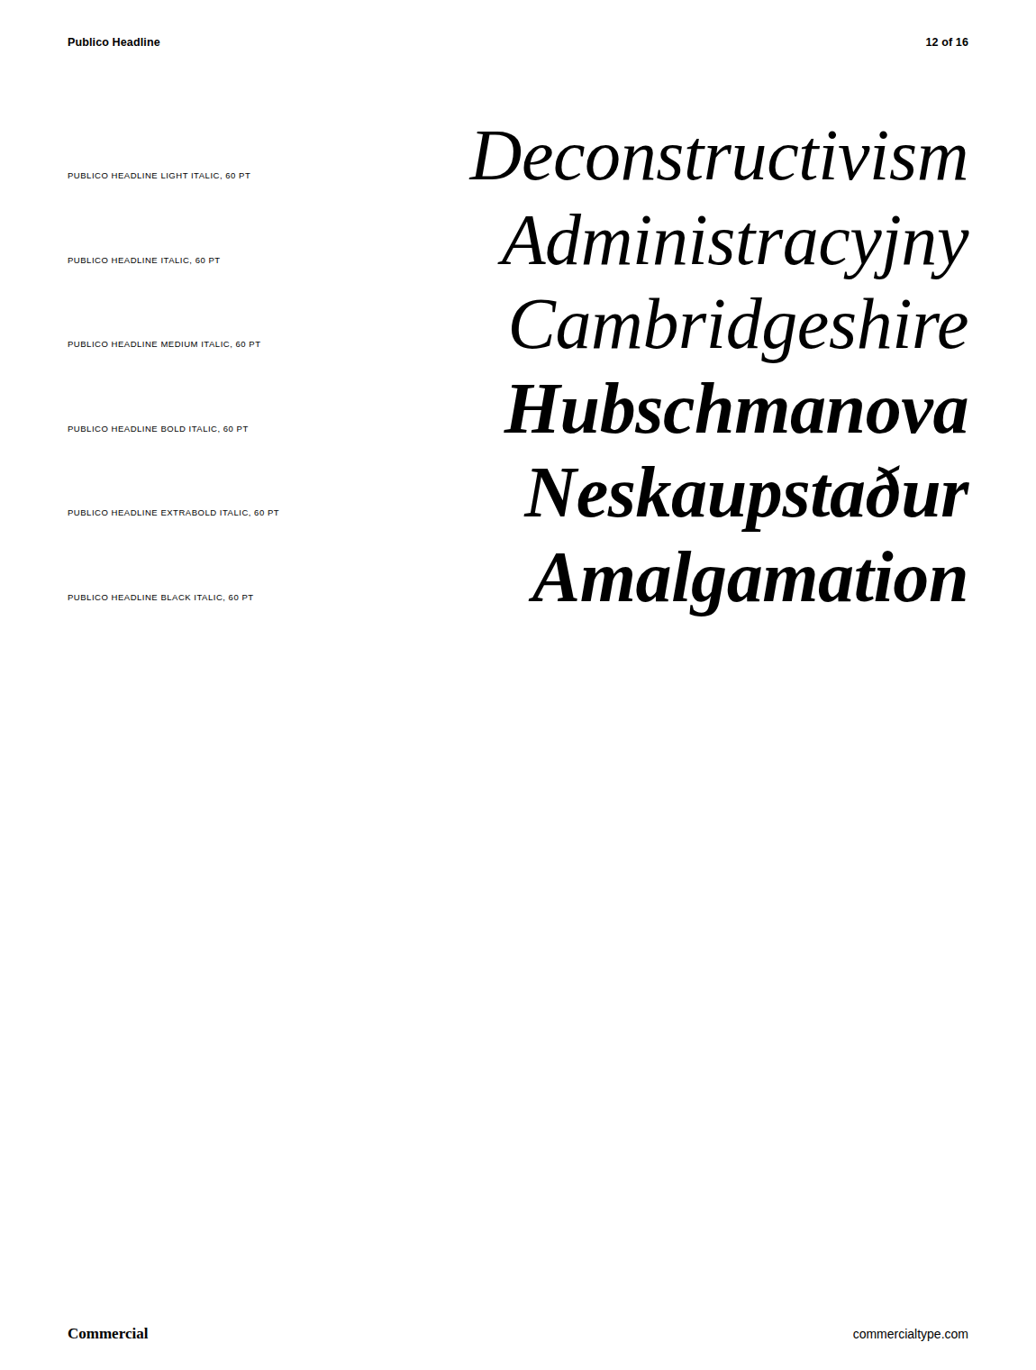Publico Headline 12 of 16
Deconstructivism
Publico Headline Light Italic, 60 pt
Administracyjny
Publico Headline Italic, 60 pt
Cambridgeshire
Publico Headline Medium Italic, 60 pt
Hubschmanova
Publico Headline Bold Italic, 60 pt
Neskaupstaður
Publico Headline Extrabold Italic, 60 pt
Amalgamation
Publico Headline Black Italic, 60 pt
Commercial commercialtype.com